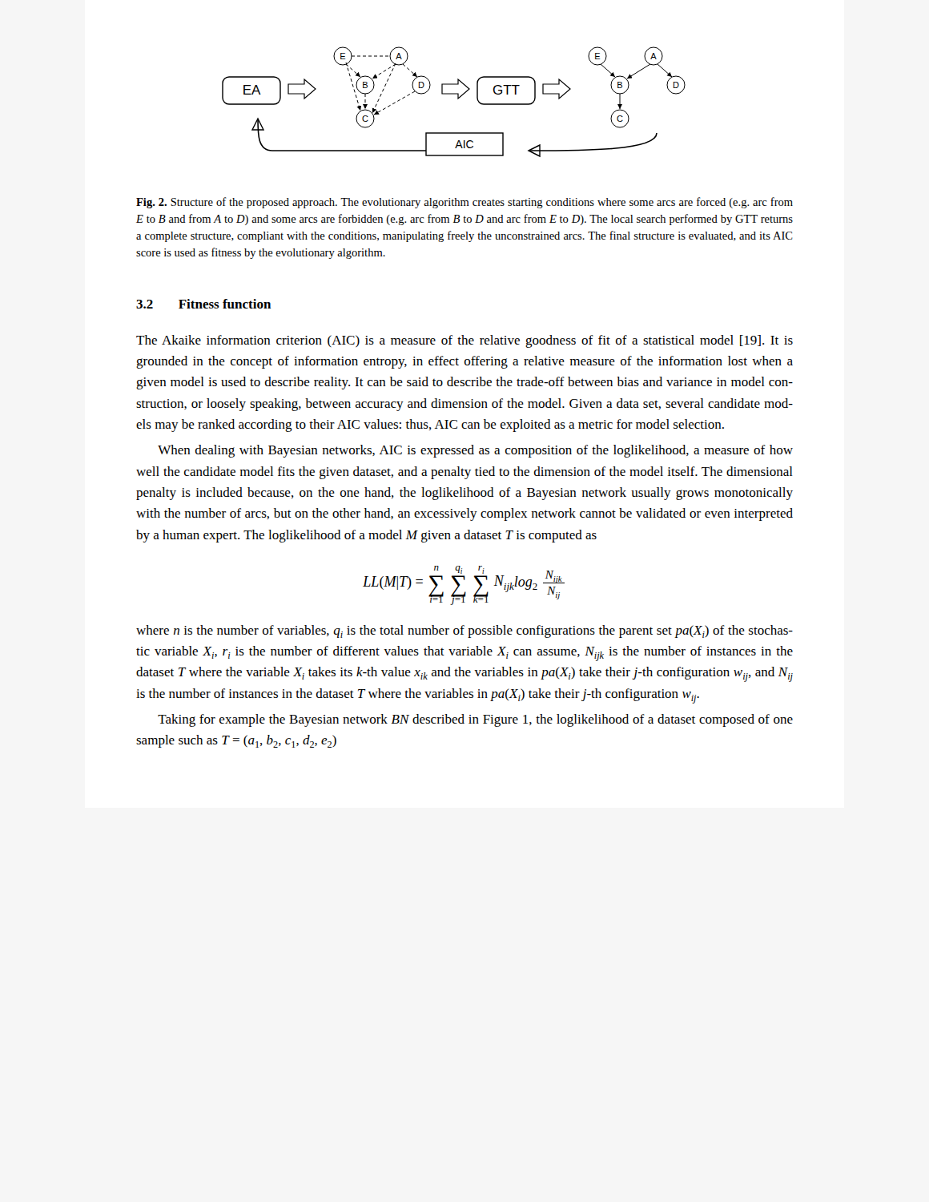EA E A B D C GTT E A B D C AIC
Fig. 2. Structure of the proposed approach. The evolutionary algorithm creates starting conditions where some arcs are forced (e.g. arc from E to B and from A to D) and some arcs are forbidden (e.g. arc from B to D and arc from E to D). The local search performed by GTT returns a complete structure, compliant with the conditions, manipulating freely the unconstrained arcs. The final structure is evaluated, and its AIC score is used as fitness by the evolutionary algorithm.
3.2 Fitness function
The Akaike information criterion (AIC) is a measure of the relative goodness of fit of a statistical model [19]. It is grounded in the concept of information entropy, in effect offering a relative measure of the information lost when a given model is used to describe reality. It can be said to describe the trade-off between bias and variance in model construction, or loosely speaking, between accuracy and dimension of the model. Given a data set, several candidate models may be ranked according to their AIC values: thus, AIC can be exploited as a metric for model selection.
When dealing with Bayesian networks, AIC is expressed as a composition of the loglikelihood, a measure of how well the candidate model fits the given dataset, and a penalty tied to the dimension of the model itself. The dimensional penalty is included because, on the one hand, the loglikelihood of a Bayesian network usually grows monotonically with the number of arcs, but on the other hand, an excessively complex network cannot be validated or even interpreted by a human expert. The loglikelihood of a model M given a dataset T is computed as
LL(M|T) = n∑i=1 qi∑j=1 ri∑k=1 Nijklog2 Nijk Nij
where n is the number of variables, qi is the total number of possible configurations the parent set pa(Xi) of the stochastic variable Xi, ri is the number of different values that variable Xi can assume, Nijk is the number of instances in the dataset T where the variable Xi takes its k-th value xik and the variables in pa(Xi) take their j-th configuration wij, and Nij is the number of instances in the dataset T where the variables in pa(Xi) take their j-th configuration wij.
Taking for example the Bayesian network BN described in Figure 1, the loglikelihood of a dataset composed of one sample such as T = (a1, b2, c1, d2, e2)